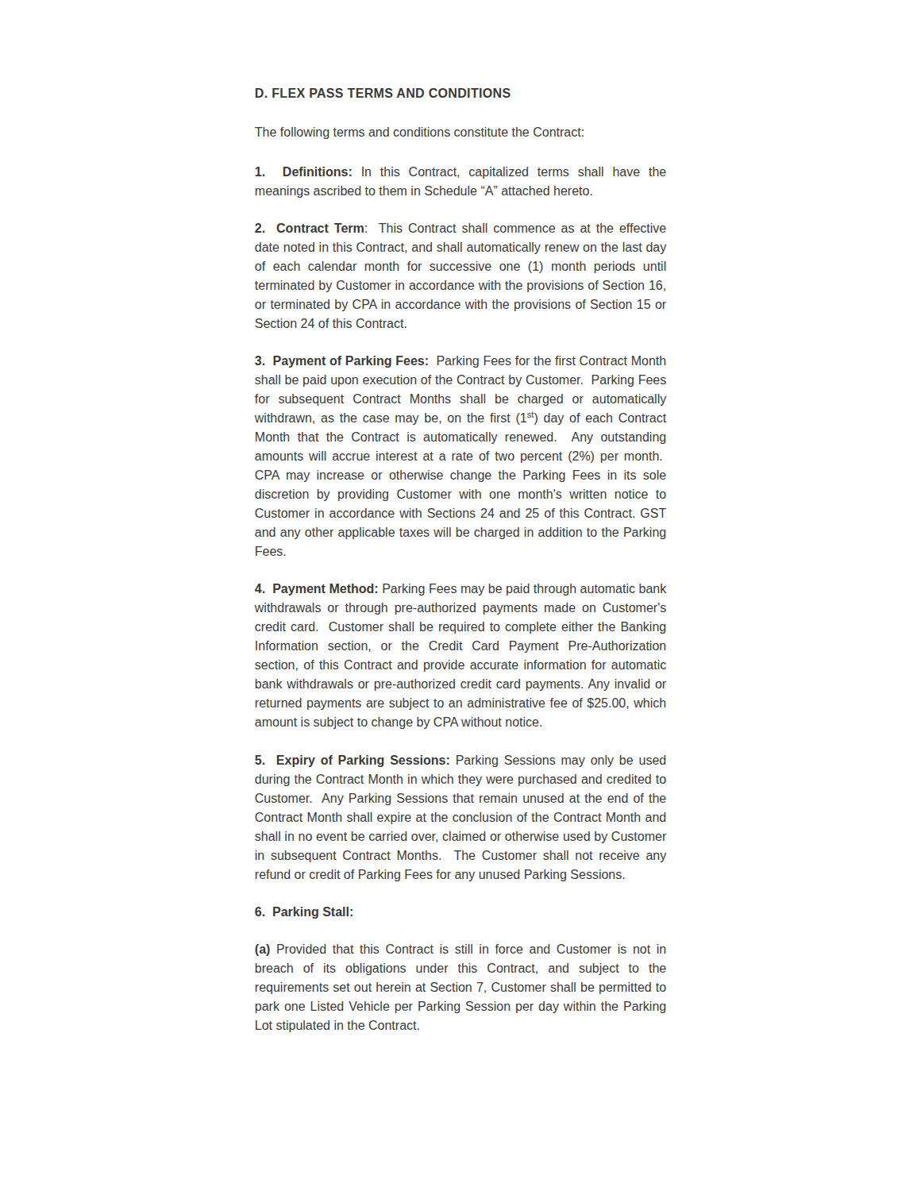D. FLEX PASS TERMS AND CONDITIONS
The following terms and conditions constitute the Contract:
1. Definitions: In this Contract, capitalized terms shall have the meanings ascribed to them in Schedule “A” attached hereto.
2. Contract Term: This Contract shall commence as at the effective date noted in this Contract, and shall automatically renew on the last day of each calendar month for successive one (1) month periods until terminated by Customer in accordance with the provisions of Section 16, or terminated by CPA in accordance with the provisions of Section 15 or Section 24 of this Contract.
3. Payment of Parking Fees: Parking Fees for the first Contract Month shall be paid upon execution of the Contract by Customer. Parking Fees for subsequent Contract Months shall be charged or automatically withdrawn, as the case may be, on the first (1st) day of each Contract Month that the Contract is automatically renewed. Any outstanding amounts will accrue interest at a rate of two percent (2%) per month. CPA may increase or otherwise change the Parking Fees in its sole discretion by providing Customer with one month's written notice to Customer in accordance with Sections 24 and 25 of this Contract. GST and any other applicable taxes will be charged in addition to the Parking Fees.
4. Payment Method: Parking Fees may be paid through automatic bank withdrawals or through pre-authorized payments made on Customer's credit card. Customer shall be required to complete either the Banking Information section, or the Credit Card Payment Pre-Authorization section, of this Contract and provide accurate information for automatic bank withdrawals or pre-authorized credit card payments. Any invalid or returned payments are subject to an administrative fee of $25.00, which amount is subject to change by CPA without notice.
5. Expiry of Parking Sessions: Parking Sessions may only be used during the Contract Month in which they were purchased and credited to Customer. Any Parking Sessions that remain unused at the end of the Contract Month shall expire at the conclusion of the Contract Month and shall in no event be carried over, claimed or otherwise used by Customer in subsequent Contract Months. The Customer shall not receive any refund or credit of Parking Fees for any unused Parking Sessions.
6. Parking Stall:
(a) Provided that this Contract is still in force and Customer is not in breach of its obligations under this Contract, and subject to the requirements set out herein at Section 7, Customer shall be permitted to park one Listed Vehicle per Parking Session per day within the Parking Lot stipulated in the Contract.